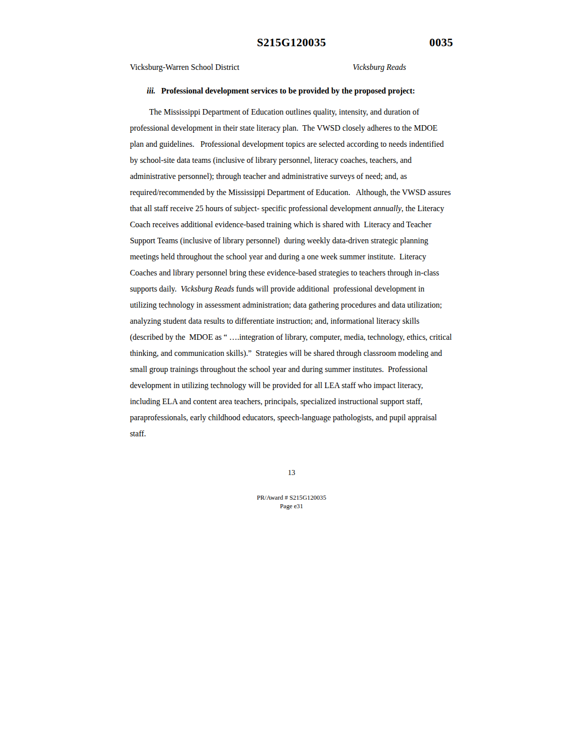S215G120035 0035
Vicksburg-Warren School District Vicksburg Reads
iii. Professional development services to be provided by the proposed project:
The Mississippi Department of Education outlines quality, intensity, and duration of professional development in their state literacy plan. The VWSD closely adheres to the MDOE plan and guidelines. Professional development topics are selected according to needs indentified by school-site data teams (inclusive of library personnel, literacy coaches, teachers, and administrative personnel); through teacher and administrative surveys of need; and, as required/recommended by the Mississippi Department of Education. Although, the VWSD assures that all staff receive 25 hours of subject- specific professional development annually, the Literacy Coach receives additional evidence-based training which is shared with Literacy and Teacher Support Teams (inclusive of library personnel) during weekly data-driven strategic planning meetings held throughout the school year and during a one week summer institute. Literacy Coaches and library personnel bring these evidence-based strategies to teachers through in-class supports daily. Vicksburg Reads funds will provide additional professional development in utilizing technology in assessment administration; data gathering procedures and data utilization; analyzing student data results to differentiate instruction; and, informational literacy skills (described by the MDOE as “ ….integration of library, computer, media, technology, ethics, critical thinking, and communication skills).” Strategies will be shared through classroom modeling and small group trainings throughout the school year and during summer institutes. Professional development in utilizing technology will be provided for all LEA staff who impact literacy, including ELA and content area teachers, principals, specialized instructional support staff, paraprofessionals, early childhood educators, speech-language pathologists, and pupil appraisal staff.
13
PR/Award # S215G120035
Page e31